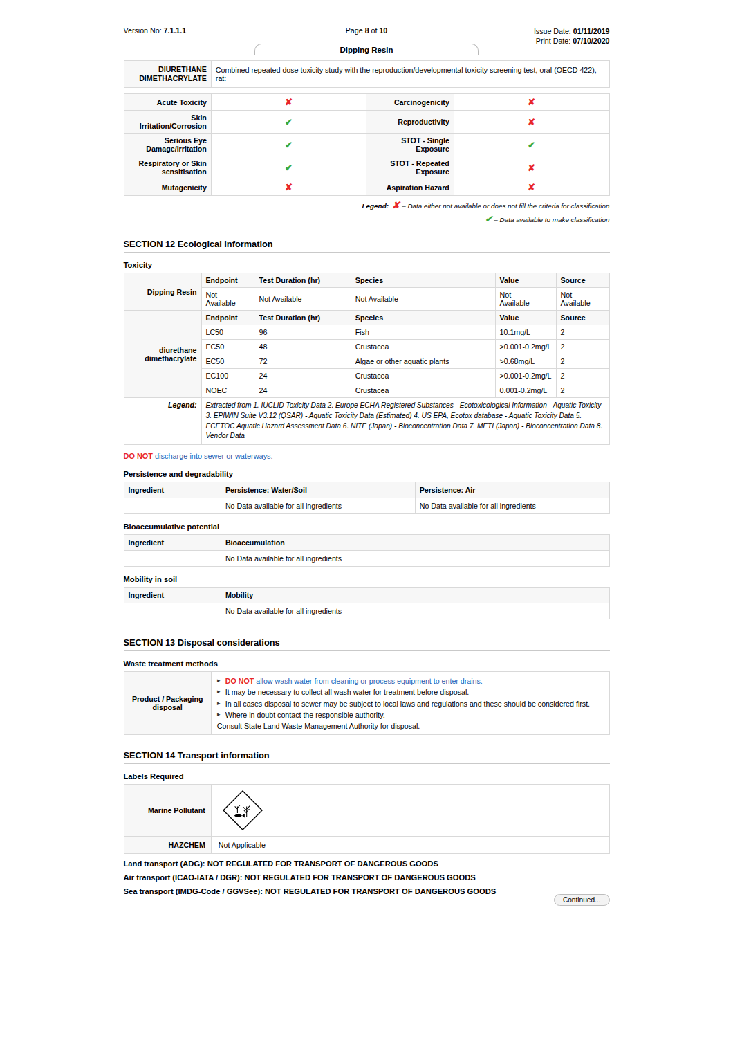Version No: 7.1.1.1
Page 8 of 10
Issue Date: 01/11/2019
Print Date: 07/10/2020
Dipping Resin
| DIURETHANE DIMETHACRYLATE | Combined repeated dose toxicity study with the reproduction/developmental toxicity screening test, oral (OECD 422), rat: |
| Acute Toxicity | ✘ | Carcinogenicity | ✘ |
| Skin Irritation/Corrosion | ✔ | Reproductivity | ✘ |
| Serious Eye Damage/Irritation | ✔ | STOT - Single Exposure | ✔ |
| Respiratory or Skin sensitisation | ✔ | STOT - Repeated Exposure | ✘ |
| Mutagenicity | ✘ | Aspiration Hazard | ✘ |
Legend: ✘ – Data either not available or does not fill the criteria for classification
✔ – Data available to make classification
SECTION 12 Ecological information
Toxicity
| Dipping Resin | Endpoint | Test Duration (hr) | Species | Value | Source |
| Not Available | Not Available | Not Available | Not Available | Not Available |
| diurethane dimethacrylate | Endpoint | Test Duration (hr) | Species | Value | Source |
| LC50 | 96 | Fish | 10.1mg/L | 2 |
| EC50 | 48 | Crustacea | >0.001-0.2mg/L | 2 |
| EC50 | 72 | Algae or other aquatic plants | >0.68mg/L | 2 |
| EC100 | 24 | Crustacea | >0.001-0.2mg/L | 2 |
| NOEC | 24 | Crustacea | 0.001-0.2mg/L | 2 |
| Legend: | Extracted from 1. IUCLID Toxicity Data 2. Europe ECHA Registered Substances - Ecotoxicological Information - Aquatic Toxicity 3. EPIWIN Suite V3.12 (QSAR) - Aquatic Toxicity Data (Estimated) 4. US EPA, Ecotox database - Aquatic Toxicity Data 5. ECETOC Aquatic Hazard Assessment Data 6. NITE (Japan) - Bioconcentration Data 7. METI (Japan) - Bioconcentration Data 8. Vendor Data |
DO NOT discharge into sewer or waterways.
Persistence and degradability
| Ingredient | Persistence: Water/Soil | Persistence: Air |
| --- | --- | --- |
| | No Data available for all ingredients | No Data available for all ingredients |
Bioaccumulative potential
| Ingredient | Bioaccumulation |
| --- | --- |
| | No Data available for all ingredients |
Mobility in soil
| Ingredient | Mobility |
| --- | --- |
| | No Data available for all ingredients |
SECTION 13 Disposal considerations
Waste treatment methods
| Product / Packaging disposal | DO NOT allow wash water from cleaning or process equipment to enter drains. It may be necessary to collect all wash water for treatment before disposal. In all cases disposal to sewer may be subject to local laws and regulations and these should be considered first. Where in doubt contact the responsible authority. Consult State Land Waste Management Authority for disposal. |
SECTION 14 Transport information
Labels Required
| Marine Pollutant | |
| HAZCHEM | Not Applicable |
Land transport (ADG): NOT REGULATED FOR TRANSPORT OF DANGEROUS GOODS
Air transport (ICAO-IATA / DGR): NOT REGULATED FOR TRANSPORT OF DANGEROUS GOODS
Sea transport (IMDG-Code / GGVSee): NOT REGULATED FOR TRANSPORT OF DANGEROUS GOODS
Continued...